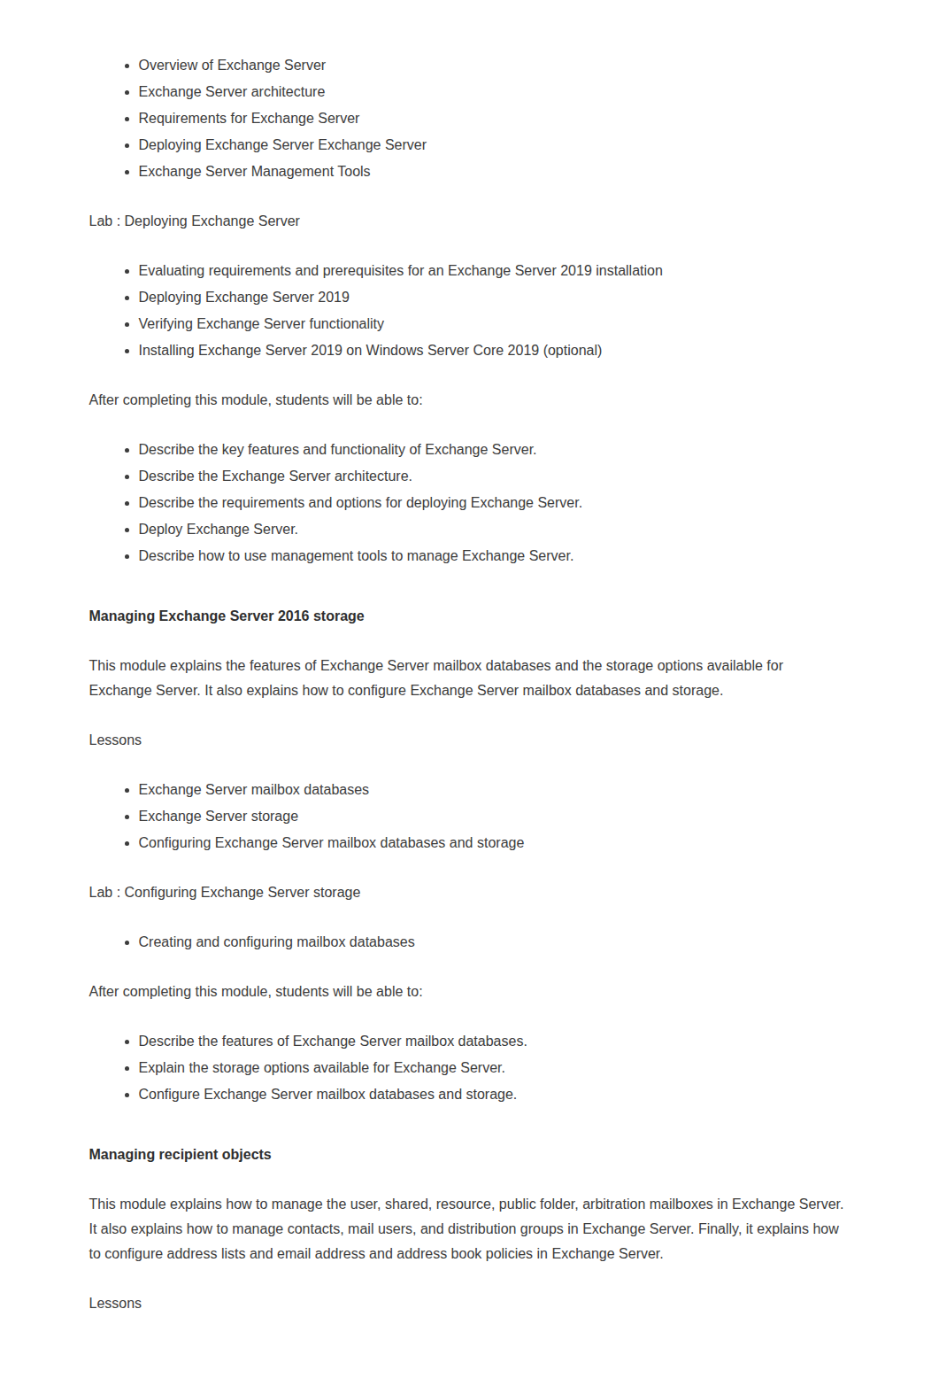Overview of Exchange Server
Exchange Server architecture
Requirements for Exchange Server
Deploying Exchange Server Exchange Server
Exchange Server Management Tools
Lab : Deploying Exchange Server
Evaluating requirements and prerequisites for an Exchange Server 2019 installation
Deploying Exchange Server 2019
Verifying Exchange Server functionality
Installing Exchange Server 2019 on Windows Server Core 2019 (optional)
After completing this module, students will be able to:
Describe the key features and functionality of Exchange Server.
Describe the Exchange Server architecture.
Describe the requirements and options for deploying Exchange Server.
Deploy Exchange Server.
Describe how to use management tools to manage Exchange Server.
Managing Exchange Server 2016 storage
This module explains the features of Exchange Server mailbox databases and the storage options available for Exchange Server. It also explains how to configure Exchange Server mailbox databases and storage.
Lessons
Exchange Server mailbox databases
Exchange Server storage
Configuring Exchange Server mailbox databases and storage
Lab : Configuring Exchange Server storage
Creating and configuring mailbox databases
After completing this module, students will be able to:
Describe the features of Exchange Server mailbox databases.
Explain the storage options available for Exchange Server.
Configure Exchange Server mailbox databases and storage.
Managing recipient objects
This module explains how to manage the user, shared, resource, public folder, arbitration mailboxes in Exchange Server. It also explains how to manage contacts, mail users, and distribution groups in Exchange Server. Finally, it explains how to configure address lists and email address and address book policies in Exchange Server.
Lessons